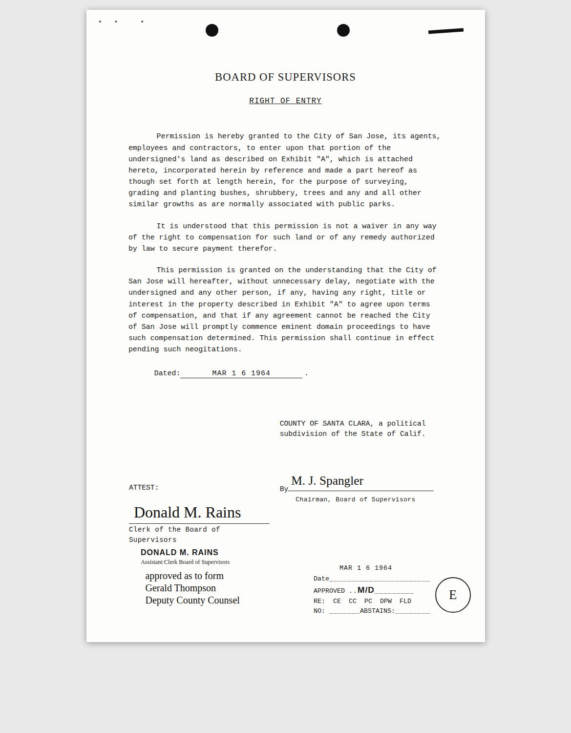• • •
BOARD OF SUPERVISORS
RIGHT OF ENTRY
Permission is hereby granted to the City of San Jose, its agents, employees and contractors, to enter upon that portion of the undersigned's land as described on Exhibit "A", which is attached hereto, incorporated herein by reference and made a part hereof as though set forth at length herein, for the purpose of surveying, grading and planting bushes, shrubbery, trees and any and all other similar growths as are normally associated with public parks.
It is understood that this permission is not a waiver in any way of the right to compensation for such land or of any remedy authorized by law to secure payment therefor.
This permission is granted on the understanding that the City of San Jose will hereafter, without unnecessary delay, negotiate with the undersigned and any other person, if any, having any right, title or interest in the property described in Exhibit "A" to agree upon terms of compensation, and that if any agreement cannot be reached the City of San Jose will promptly commence eminent domain proceedings to have such compensation determined. This permission shall continue in effect pending such neogitations.
Dated:MAR 1 6 1964.
| | COUNTY OF SANTA CLARA, a political subdivision of the State of Calif. |
| ATTEST: Donald M. Rains Clerk of the Board of Supervisors DONALD M. RAINS Assistant Clerk Board of Supervisors approved as to form Gerald Thompson Deputy County Counsel | By M. J. Spangler Chairman, Board of Supervisors |
MAR 1 6 1964
Date_______________________
APPROVED .. M/D_________
RE: CE CC PC DPW FLD
NO: _______ABSTAINS:________
E